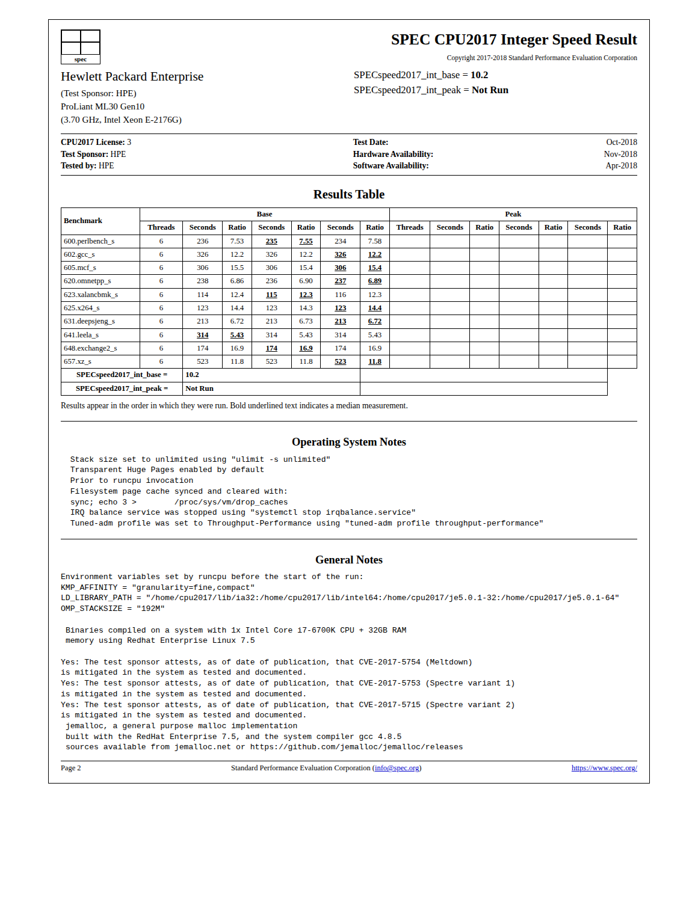spec
SPEC CPU2017 Integer Speed Result
Copyright 2017-2018 Standard Performance Evaluation Corporation
Hewlett Packard Enterprise
(Test Sponsor: HPE)
ProLiant ML30 Gen10
(3.70 GHz, Intel Xeon E-2176G)
SPECspeed2017_int_base = 10.2
SPECspeed2017_int_peak = Not Run
CPU2017 License: 3
Test Date: Oct-2018
Test Sponsor: HPE
Hardware Availability: Nov-2018
Tested by: HPE
Software Availability: Apr-2018
Results Table
| Benchmark | Base | Peak |
| --- | --- | --- |
| Threads | Seconds | Ratio | Seconds | Ratio | Seconds | Ratio | Threads | Seconds | Ratio | Seconds | Ratio | Seconds | Ratio |
| 600.perlbench_s | 6 | 236 | 7.53 | 235 | 7.55 | 234 | 7.58 | | | | | | | |
| 602.gcc_s | 6 | 326 | 12.2 | 326 | 12.2 | 326 | 12.2 | | | | | | | |
| 605.mcf_s | 6 | 306 | 15.5 | 306 | 15.4 | 306 | 15.4 | | | | | | | |
| 620.omnetpp_s | 6 | 238 | 6.86 | 236 | 6.90 | 237 | 6.89 | | | | | | | |
| 623.xalancbmk_s | 6 | 114 | 12.4 | 115 | 12.3 | 116 | 12.3 | | | | | | | |
| 625.x264_s | 6 | 123 | 14.4 | 123 | 14.3 | 123 | 14.4 | | | | | | | |
| 631.deepsjeng_s | 6 | 213 | 6.72 | 213 | 6.73 | 213 | 6.72 | | | | | | | |
| 641.leela_s | 6 | 314 | 5.43 | 314 | 5.43 | 314 | 5.43 | | | | | | | |
| 648.exchange2_s | 6 | 174 | 16.9 | 174 | 16.9 | 174 | 16.9 | | | | | | | |
| 657.xz_s | 6 | 523 | 11.8 | 523 | 11.8 | 523 | 11.8 | | | | | | | |
| SPECspeed2017_int_base = | 10.2 | |
| SPECspeed2017_int_peak = | Not Run | |
Results appear in the order in which they were run. Bold underlined text indicates a median measurement.
Operating System Notes
  Stack size set to unlimited using "ulimit -s unlimited"
  Transparent Huge Pages enabled by default
  Prior to runcpu invocation
  Filesystem page cache synced and cleared with:
  sync; echo 3 >        /proc/sys/vm/drop_caches
  IRQ balance service was stopped using "systemctl stop irqbalance.service"
  Tuned-adm profile was set to Throughput-Performance using "tuned-adm profile throughput-performance"
General Notes
Environment variables set by runcpu before the start of the run:
KMP_AFFINITY = "granularity=fine,compact"
LD_LIBRARY_PATH = "/home/cpu2017/lib/ia32:/home/cpu2017/lib/intel64:/home/cpu2017/je5.0.1-32:/home/cpu2017/je5.0.1-64"
OMP_STACKSIZE = "192M"

 Binaries compiled on a system with 1x Intel Core i7-6700K CPU + 32GB RAM
 memory using Redhat Enterprise Linux 7.5

Yes: The test sponsor attests, as of date of publication, that CVE-2017-5754 (Meltdown)
is mitigated in the system as tested and documented.
Yes: The test sponsor attests, as of date of publication, that CVE-2017-5753 (Spectre variant 1)
is mitigated in the system as tested and documented.
Yes: The test sponsor attests, as of date of publication, that CVE-2017-5715 (Spectre variant 2)
is mitigated in the system as tested and documented.
 jemalloc, a general purpose malloc implementation
 built with the RedHat Enterprise 7.5, and the system compiler gcc 4.8.5
 sources available from jemalloc.net or https://github.com/jemalloc/jemalloc/releases
Page 2
Standard Performance Evaluation Corporation (info@spec.org)
https://www.spec.org/